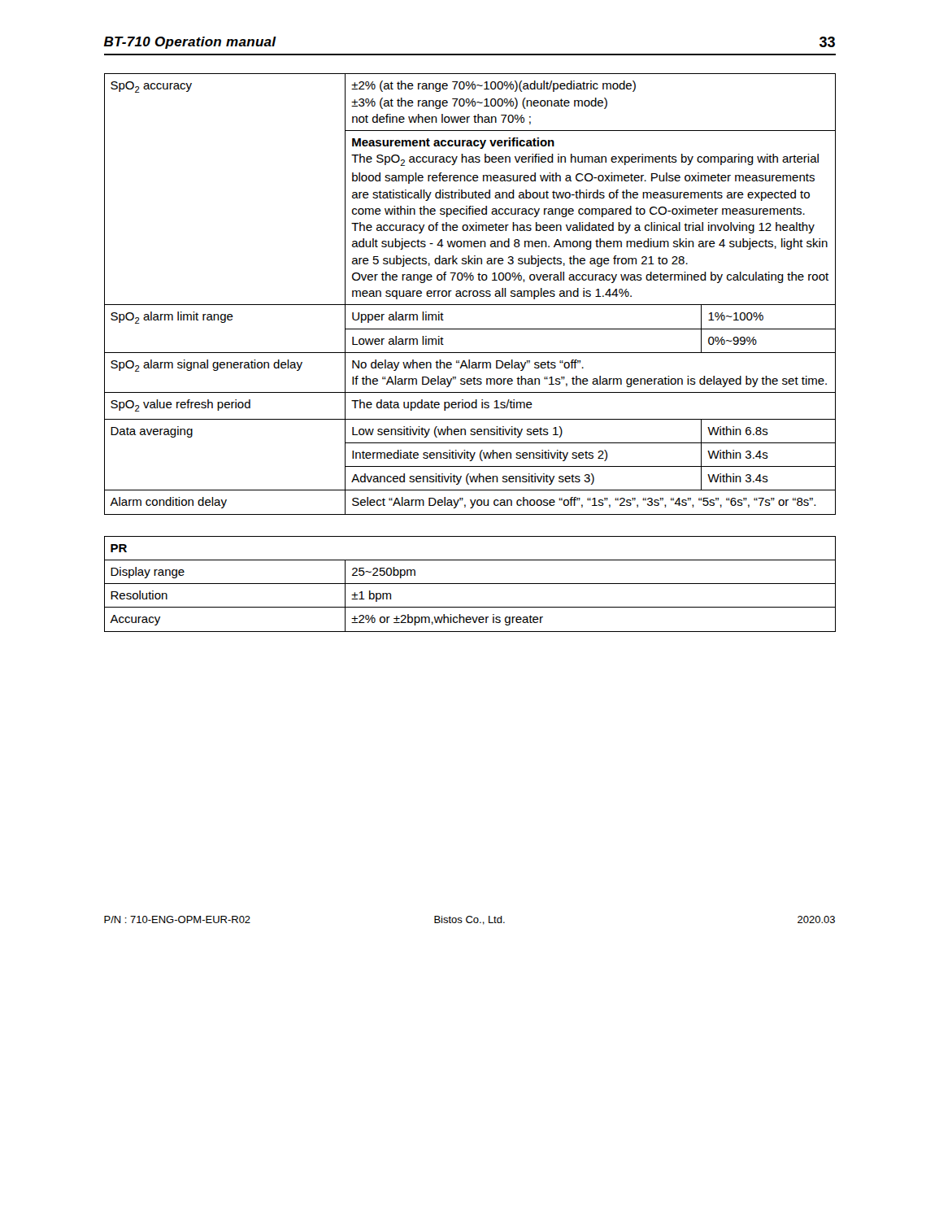BT-710 Operation manual
33
| SpO 2 accuracy | ±2% (at the range 70%~100%)(adult/pediatric mode) ±3% (at the range 70%~100%) (neonate mode) not define when lower than 70% ; |
| Measurement accuracy verification The SpO 2 accuracy has been verified in human experiments by comparing with arterial blood sample reference measured with a CO-oximeter. Pulse oximeter measurements are statistically distributed and about two-thirds of the measurements are expected to come within the specified accuracy range compared to CO-oximeter measurements. The accuracy of the oximeter has been validated by a clinical trial involving 12 healthy adult subjects - 4 women and 8 men. Among them medium skin are 4 subjects, light skin are 5 subjects, dark skin are 3 subjects, the age from 21 to 28. Over the range of 70% to 100%, overall accuracy was determined by calculating the root mean square error across all samples and is 1.44%. |
| SpO 2 alarm limit range | Upper alarm limit | 1%~100% |
| Lower alarm limit | 0%~99% |
| SpO 2 alarm signal generation delay | No delay when the “Alarm Delay” sets “off”. If the “Alarm Delay” sets more than “1s”, the alarm generation is delayed by the set time. |
| SpO 2 value refresh period | The data update period is 1s/time |
| Data averaging | Low sensitivity (when sensitivity sets 1) | Within 6.8s |
| Intermediate sensitivity (when sensitivity sets 2) | Within 3.4s |
| Advanced sensitivity (when sensitivity sets 3) | Within 3.4s |
| Alarm condition delay | Select “Alarm Delay”, you can choose “off”, “1s”, “2s”, “3s”, “4s”, “5s”, “6s”, “7s” or “8s”. |
| PR |
| Display range | 25~250bpm |
| Resolution | ±1 bpm |
| Accuracy | ±2% or ±2bpm,whichever is greater |
P/N : 710-ENG-OPM-EUR-R02
Bistos Co., Ltd.
2020.03